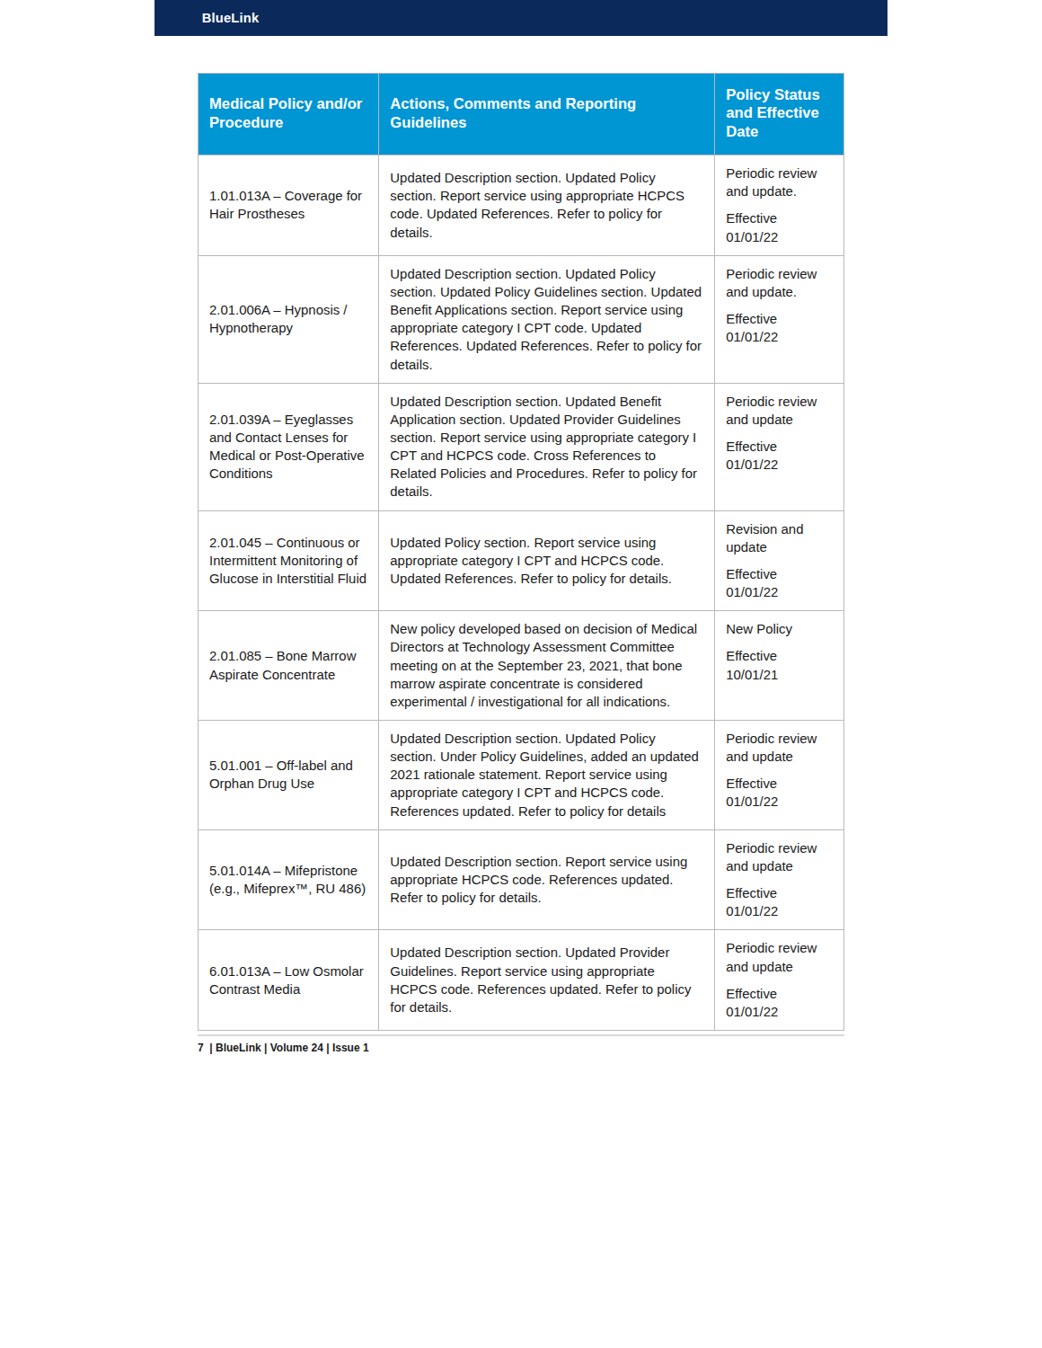BlueLink
| Medical Policy and/or Procedure | Actions, Comments and Reporting Guidelines | Policy Status and Effective Date |
| --- | --- | --- |
| 1.01.013A – Coverage for Hair Prostheses | Updated Description section. Updated Policy section. Report service using appropriate HCPCS code. Updated References. Refer to policy for details. | Periodic review and update. Effective 01/01/22 |
| 2.01.006A – Hypnosis / Hypnotherapy | Updated Description section. Updated Policy section. Updated Policy Guidelines section. Updated Benefit Applications section. Report service using appropriate category I CPT code. Updated References. Updated References. Refer to policy for details. | Periodic review and update. Effective 01/01/22 |
| 2.01.039A – Eyeglasses and Contact Lenses for Medical or Post-Operative Conditions | Updated Description section. Updated Benefit Application section. Updated Provider Guidelines section. Report service using appropriate category I CPT and HCPCS code. Cross References to Related Policies and Procedures. Refer to policy for details. | Periodic review and update Effective 01/01/22 |
| 2.01.045 – Continuous or Intermittent Monitoring of Glucose in Interstitial Fluid | Updated Policy section. Report service using appropriate category I CPT and HCPCS code. Updated References. Refer to policy for details. | Revision and update Effective 01/01/22 |
| 2.01.085 – Bone Marrow Aspirate Concentrate | New policy developed based on decision of Medical Directors at Technology Assessment Committee meeting on at the September 23, 2021, that bone marrow aspirate concentrate is considered experimental / investigational for all indications. | New Policy Effective 10/01/21 |
| 5.01.001 – Off-label and Orphan Drug Use | Updated Description section. Updated Policy section. Under Policy Guidelines, added an updated 2021 rationale statement. Report service using appropriate category I CPT and HCPCS code. References updated. Refer to policy for details | Periodic review and update Effective 01/01/22 |
| 5.01.014A – Mifepristone (e.g., Mifeprex™, RU 486) | Updated Description section. Report service using appropriate HCPCS code. References updated. Refer to policy for details. | Periodic review and update Effective 01/01/22 |
| 6.01.013A – Low Osmolar Contrast Media | Updated Description section. Updated Provider Guidelines. Report service using appropriate HCPCS code. References updated. Refer to policy for details. | Periodic review and update Effective 01/01/22 |
7 | BlueLink | Volume 24 | Issue 1